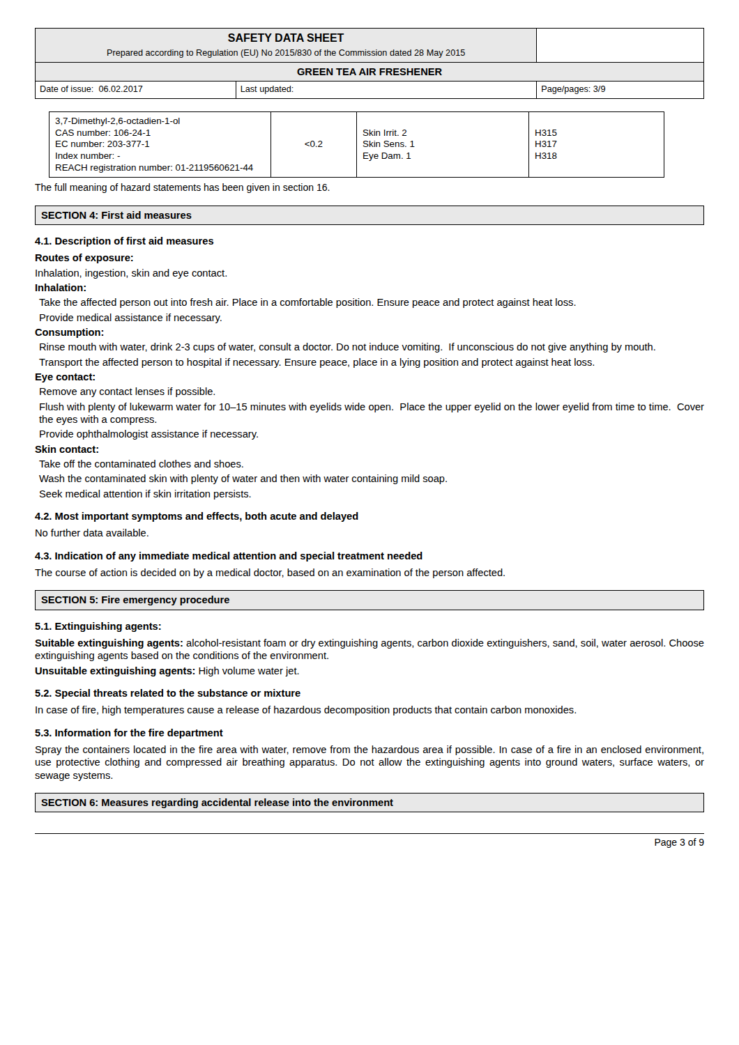| SAFETY DATA SHEET Prepared according to Regulation (EU) No 2015/830 of the Commission dated 28 May 2015 | |
| GREEN TEA AIR FRESHENER |
| Date of issue: 06.02.2017 | Last updated: | Page/pages: 3/9 |
| 3,7-Dimethyl-2,6-octadien-1-ol CAS number: 106-24-1 EC number: 203-377-1 Index number: - REACH registration number: 01-2119560621-44 | <0.2 | Skin Irrit. 2 Skin Sens. 1 Eye Dam. 1 | H315 H317 H318 |
The full meaning of hazard statements has been given in section 16.
SECTION 4: First aid measures
4.1. Description of first aid measures
Routes of exposure:
Inhalation, ingestion, skin and eye contact.
Inhalation:
Take the affected person out into fresh air. Place in a comfortable position. Ensure peace and protect against heat loss.
Provide medical assistance if necessary.
Consumption:
Rinse mouth with water, drink 2-3 cups of water, consult a doctor. Do not induce vomiting. If unconscious do not give anything by mouth.
Transport the affected person to hospital if necessary. Ensure peace, place in a lying position and protect against heat loss.
Eye contact:
Remove any contact lenses if possible.
Flush with plenty of lukewarm water for 10–15 minutes with eyelids wide open. Place the upper eyelid on the lower eyelid from time to time. Cover the eyes with a compress.
Provide ophthalmologist assistance if necessary.
Skin contact:
Take off the contaminated clothes and shoes.
Wash the contaminated skin with plenty of water and then with water containing mild soap.
Seek medical attention if skin irritation persists.
4.2. Most important symptoms and effects, both acute and delayed
No further data available.
4.3. Indication of any immediate medical attention and special treatment needed
The course of action is decided on by a medical doctor, based on an examination of the person affected.
SECTION 5: Fire emergency procedure
5.1. Extinguishing agents:
Suitable extinguishing agents: alcohol-resistant foam or dry extinguishing agents, carbon dioxide extinguishers, sand, soil, water aerosol. Choose extinguishing agents based on the conditions of the environment.
Unsuitable extinguishing agents: High volume water jet.
5.2. Special threats related to the substance or mixture
In case of fire, high temperatures cause a release of hazardous decomposition products that contain carbon monoxides.
5.3. Information for the fire department
Spray the containers located in the fire area with water, remove from the hazardous area if possible. In case of a fire in an enclosed environment, use protective clothing and compressed air breathing apparatus. Do not allow the extinguishing agents into ground waters, surface waters, or sewage systems.
SECTION 6: Measures regarding accidental release into the environment
Page 3 of 9